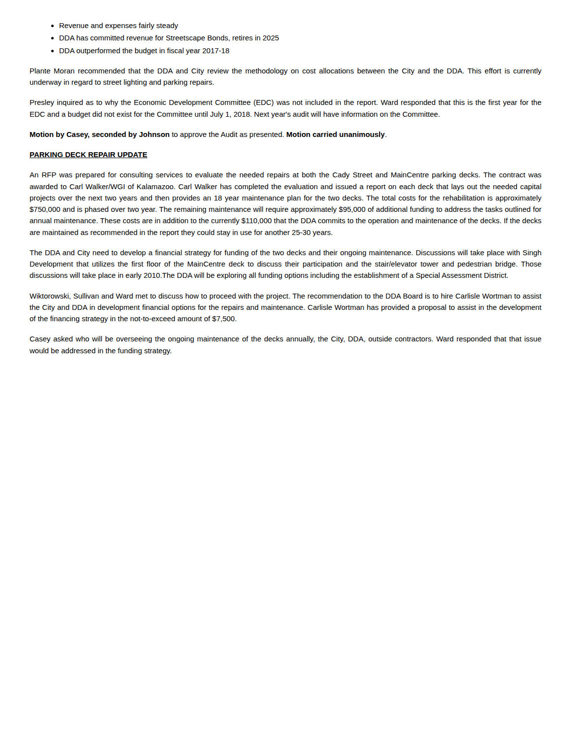Revenue and expenses fairly steady
DDA has committed revenue for Streetscape Bonds, retires in 2025
DDA outperformed the budget in fiscal year 2017-18
Plante Moran recommended that the DDA and City review the methodology on cost allocations between the City and the DDA. This effort is currently underway in regard to street lighting and parking repairs.
Presley inquired as to why the Economic Development Committee (EDC) was not included in the report. Ward responded that this is the first year for the EDC and a budget did not exist for the Committee until July 1, 2018. Next year's audit will have information on the Committee.
Motion by Casey, seconded by Johnson to approve the Audit as presented. Motion carried unanimously.
Parking Deck Repair Update
An RFP was prepared for consulting services to evaluate the needed repairs at both the Cady Street and MainCentre parking decks. The contract was awarded to Carl Walker/WGI of Kalamazoo. Carl Walker has completed the evaluation and issued a report on each deck that lays out the needed capital projects over the next two years and then provides an 18 year maintenance plan for the two decks. The total costs for the rehabilitation is approximately $750,000 and is phased over two year. The remaining maintenance will require approximately $95,000 of additional funding to address the tasks outlined for annual maintenance. These costs are in addition to the currently $110,000 that the DDA commits to the operation and maintenance of the decks. If the decks are maintained as recommended in the report they could stay in use for another 25-30 years.
The DDA and City need to develop a financial strategy for funding of the two decks and their ongoing maintenance. Discussions will take place with Singh Development that utilizes the first floor of the MainCentre deck to discuss their participation and the stair/elevator tower and pedestrian bridge. Those discussions will take place in early 2010.The DDA will be exploring all funding options including the establishment of a Special Assessment District.
Wiktorowski, Sullivan and Ward met to discuss how to proceed with the project. The recommendation to the DDA Board is to hire Carlisle Wortman to assist the City and DDA in development financial options for the repairs and maintenance. Carlisle Wortman has provided a proposal to assist in the development of the financing strategy in the not-to-exceed amount of $7,500.
Casey asked who will be overseeing the ongoing maintenance of the decks annually, the City, DDA, outside contractors. Ward responded that that issue would be addressed in the funding strategy.